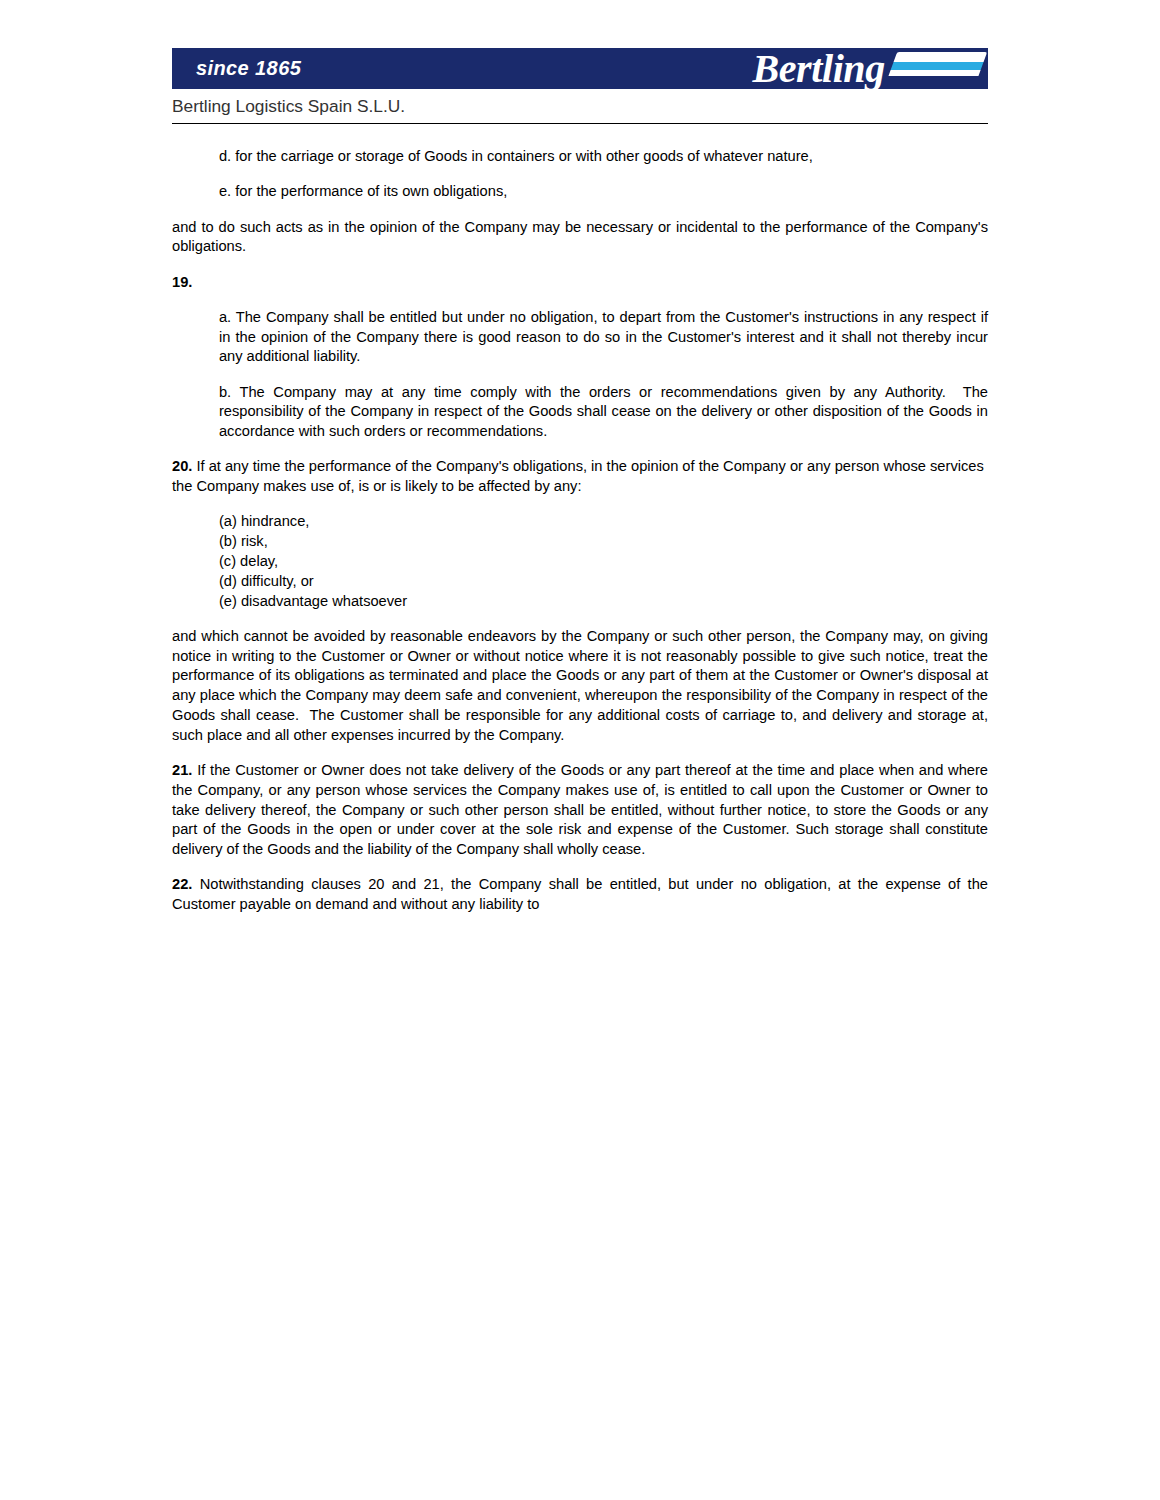since 1865
Bertling
Bertling Logistics Spain S.L.U.
d. for the carriage or storage of Goods in containers or with other goods of whatever nature,
e. for the performance of its own obligations,
and to do such acts as in the opinion of the Company may be necessary or incidental to the performance of the Company's obligations.
19.
a. The Company shall be entitled but under no obligation, to depart from the Customer's instructions in any respect if in the opinion of the Company there is good reason to do so in the Customer's interest and it shall not thereby incur any additional liability.
b. The Company may at any time comply with the orders or recommendations given by any Authority. The responsibility of the Company in respect of the Goods shall cease on the delivery or other disposition of the Goods in accordance with such orders or recommendations.
20. If at any time the performance of the Company's obligations, in the opinion of the Company or any person whose services the Company makes use of, is or is likely to be affected by any:
(a) hindrance,
(b) risk,
(c) delay,
(d) difficulty, or
(e) disadvantage whatsoever
and which cannot be avoided by reasonable endeavors by the Company or such other person, the Company may, on giving notice in writing to the Customer or Owner or without notice where it is not reasonably possible to give such notice, treat the performance of its obligations as terminated and place the Goods or any part of them at the Customer or Owner's disposal at any place which the Company may deem safe and convenient, whereupon the responsibility of the Company in respect of the Goods shall cease. The Customer shall be responsible for any additional costs of carriage to, and delivery and storage at, such place and all other expenses incurred by the Company.
21. If the Customer or Owner does not take delivery of the Goods or any part thereof at the time and place when and where the Company, or any person whose services the Company makes use of, is entitled to call upon the Customer or Owner to take delivery thereof, the Company or such other person shall be entitled, without further notice, to store the Goods or any part of the Goods in the open or under cover at the sole risk and expense of the Customer. Such storage shall constitute delivery of the Goods and the liability of the Company shall wholly cease.
22. Notwithstanding clauses 20 and 21, the Company shall be entitled, but under no obligation, at the expense of the Customer payable on demand and without any liability to